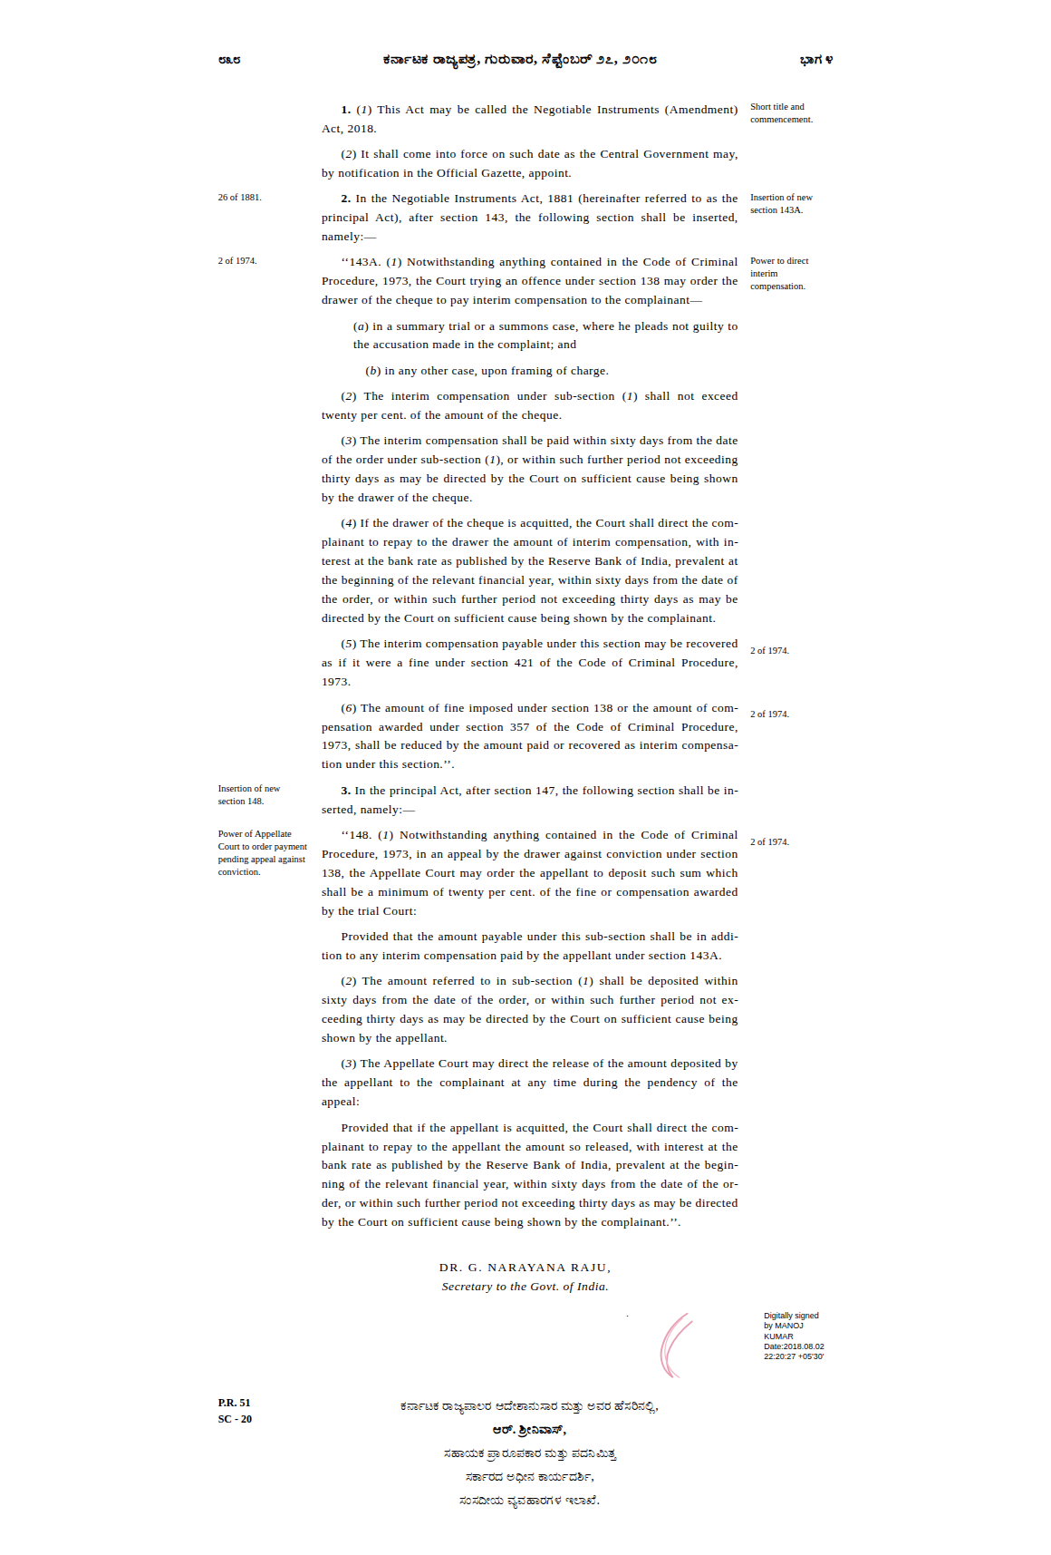೮೩೮
ಕರ್ನಾಟಕ ರಾಜ್ಯಪತ್ರ, ಗುರುವಾರ, ಸೆಪ್ಟೆಂಬರ್ ೨೭, ೨೦೧೮
ಭಾಗ ೪
1. (1) This Act may be called the Negotiable Instruments (Amendment) Act, 2018.
Short title and commencement.
(2) It shall come into force on such date as the Central Government may, by notification in the Official Gazette, appoint.
26 of 1881.
2. In the Negotiable Instruments Act, 1881 (hereinafter referred to as the principal Act), after section 143, the following section shall be inserted, namely:—
Insertion of new section 143A.
2 of 1974.
‘‘143A. (1) Notwithstanding anything contained in the Code of Criminal Procedure, 1973, the Court trying an offence under section 138 may order the drawer of the cheque to pay interim compensation to the complainant—
Power to direct interim compensation.
(a) in a summary trial or a summons case, where he pleads not guilty to the accusation made in the complaint; and
(b) in any other case, upon framing of charge.
(2) The interim compensation under sub-section (1) shall not exceed twenty per cent. of the amount of the cheque.
(3) The interim compensation shall be paid within sixty days from the date of the order under sub-section (1), or within such further period not exceeding thirty days as may be directed by the Court on sufficient cause being shown by the drawer of the cheque.
(4) If the drawer of the cheque is acquitted, the Court shall direct the complainant to repay to the drawer the amount of interim compensation, with interest at the bank rate as published by the Reserve Bank of India, prevalent at the beginning of the relevant financial year, within sixty days from the date of the order, or within such further period not exceeding thirty days as may be directed by the Court on sufficient cause being shown by the complainant.
(5) The interim compensation payable under this section may be recovered as if it were a fine under section 421 of the Code of Criminal Procedure, 1973.
2 of 1974.
(6) The amount of fine imposed under section 138 or the amount of compensation awarded under section 357 of the Code of Criminal Procedure, 1973, shall be reduced by the amount paid or recovered as interim compensation under this section.’’.
2 of 1974.
Insertion of new section 148.
3. In the principal Act, after section 147, the following section shall be inserted, namely:—
Power of Appellate Court to order payment pending appeal against conviction.
‘‘148. (1) Notwithstanding anything contained in the Code of Criminal Procedure, 1973, in an appeal by the drawer against conviction under section 138, the Appellate Court may order the appellant to deposit such sum which shall be a minimum of twenty per cent. of the fine or compensation awarded by the trial Court:
2 of 1974.
Provided that the amount payable under this sub-section shall be in addition to any interim compensation paid by the appellant under section 143A.
(2) The amount referred to in sub-section (1) shall be deposited within sixty days from the date of the order, or within such further period not exceeding thirty days as may be directed by the Court on sufficient cause being shown by the appellant.
(3) The Appellate Court may direct the release of the amount deposited by the appellant to the complainant at any time during the pendency of the appeal:
Provided that if the appellant is acquitted, the Court shall direct the complainant to repay to the appellant the amount so released, with interest at the bank rate as published by the Reserve Bank of India, prevalent at the beginning of the relevant financial year, within sixty days from the date of the order, or within such further period not exceeding thirty days as may be directed by the Court on sufficient cause being shown by the complainant.’’.
DR. G. NARAYANA RAJU,
Secretary to the Govt. of India.
.
Digitally signed
by MANOJ
KUMAR
Date:2018.08.02
22:20:27 +05'30'
P.R. 51
SC - 20
ಕರ್ನಾಟಕ ರಾಜ್ಯಪಾಲರ ಆದೇಶಾನುಸಾರ ಮತ್ತು ಅವರ ಹೆಸರಿನಲ್ಲಿ,
ಆರ್. ಶ್ರೀನಿವಾಸ್,
ಸಹಾಯಕ ಪ್ರಾರೂಪಕಾರ ಮತ್ತು ಪದನಿಮಿತ್ತ
ಸರ್ಕಾರದ ಅಧೀನ ಕಾರ್ಯದರ್ಶಿ,
ಸಂಸದೀಯ ವ್ಯವಹಾರಗಳ ಇಲಾಖೆ.